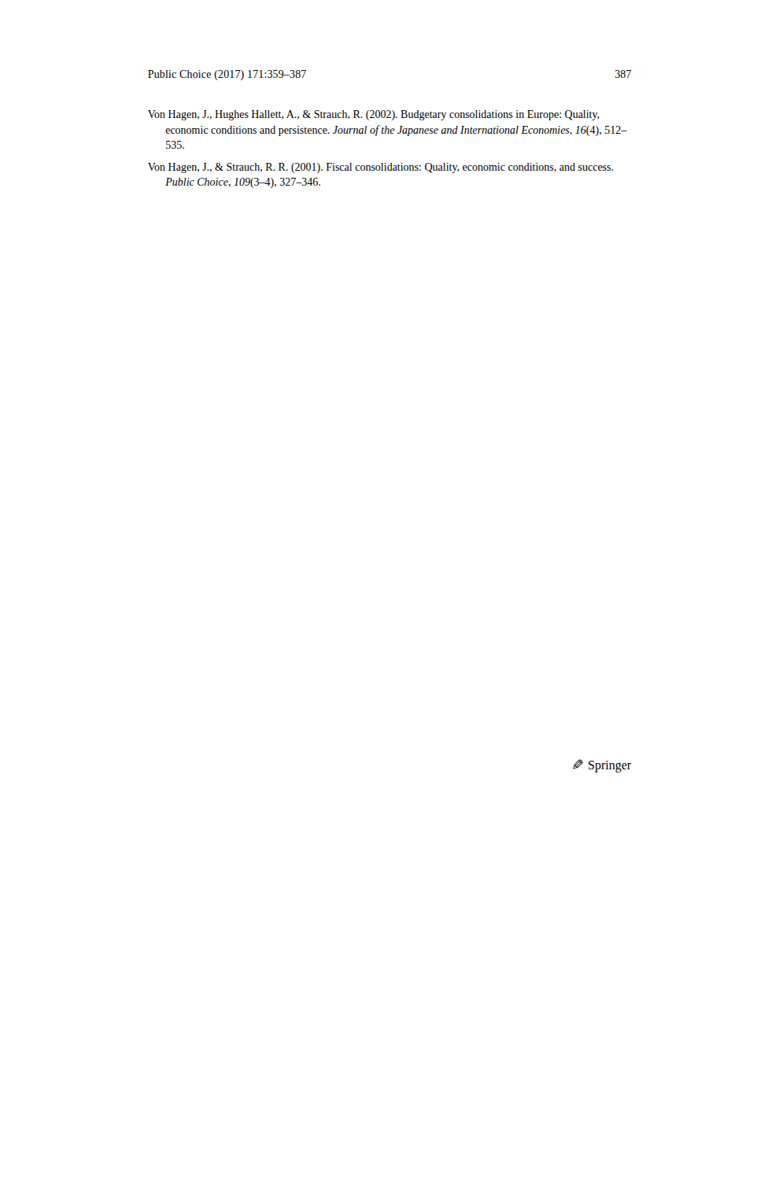Public Choice (2017) 171:359–387 387
Von Hagen, J., Hughes Hallett, A., & Strauch, R. (2002). Budgetary consolidations in Europe: Quality, economic conditions and persistence. Journal of the Japanese and International Economies, 16(4), 512–535.
Von Hagen, J., & Strauch, R. R. (2001). Fiscal consolidations: Quality, economic conditions, and success. Public Choice, 109(3–4), 327–346.
✎ Springer